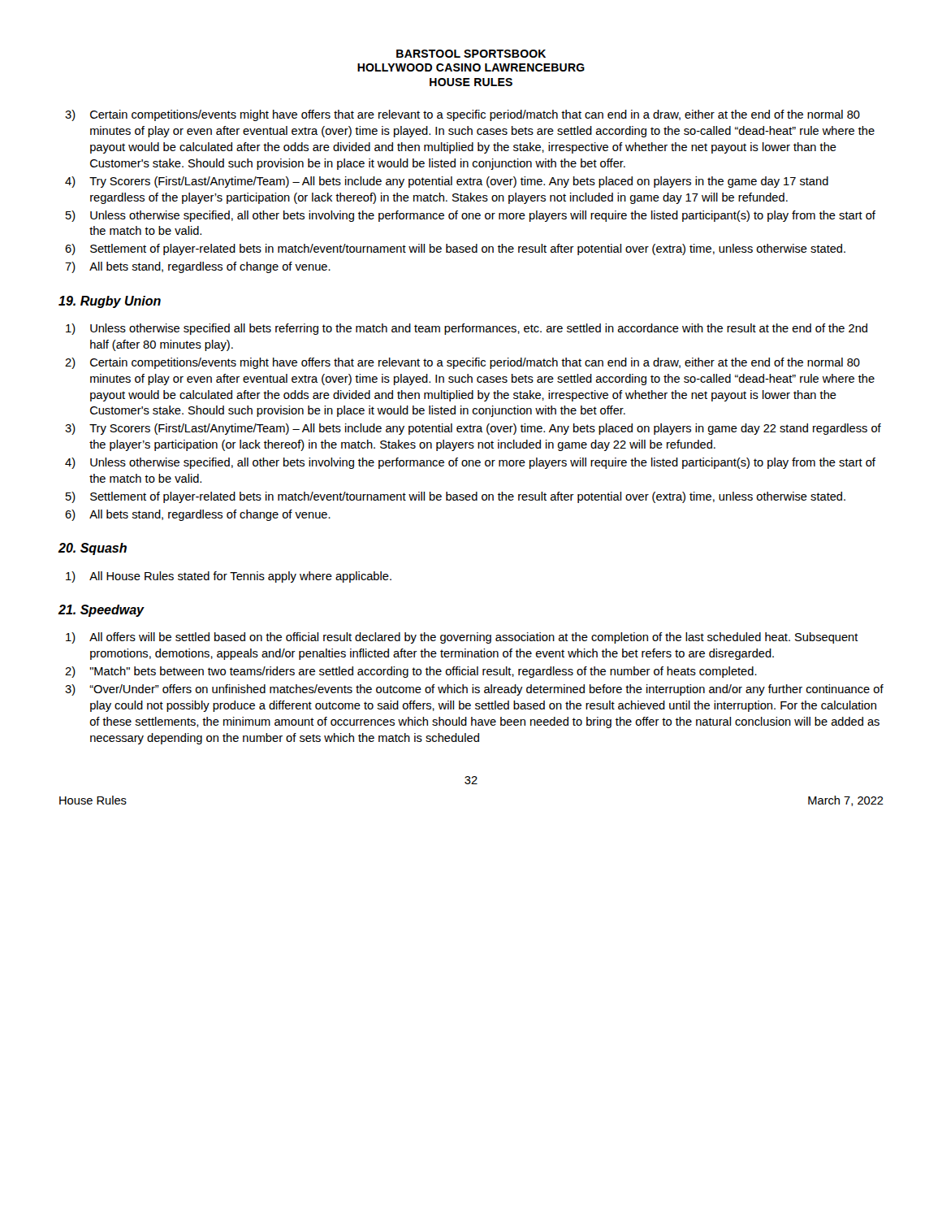BARSTOOL SPORTSBOOK
HOLLYWOOD CASINO LAWRENCEBURG
HOUSE RULES
Certain competitions/events might have offers that are relevant to a specific period/match that can end in a draw, either at the end of the normal 80 minutes of play or even after eventual extra (over) time is played. In such cases bets are settled according to the so-called “dead-heat” rule where the payout would be calculated after the odds are divided and then multiplied by the stake, irrespective of whether the net payout is lower than the Customer's stake. Should such provision be in place it would be listed in conjunction with the bet offer.
Try Scorers (First/Last/Anytime/Team) – All bets include any potential extra (over) time. Any bets placed on players in the game day 17 stand regardless of the player’s participation (or lack thereof) in the match. Stakes on players not included in game day 17 will be refunded.
Unless otherwise specified, all other bets involving the performance of one or more players will require the listed participant(s) to play from the start of the match to be valid.
Settlement of player-related bets in match/event/tournament will be based on the result after potential over (extra) time, unless otherwise stated.
All bets stand, regardless of change of venue.
19. Rugby Union
Unless otherwise specified all bets referring to the match and team performances, etc. are settled in accordance with the result at the end of the 2nd half (after 80 minutes play).
Certain competitions/events might have offers that are relevant to a specific period/match that can end in a draw, either at the end of the normal 80 minutes of play or even after eventual extra (over) time is played. In such cases bets are settled according to the so-called “dead-heat” rule where the payout would be calculated after the odds are divided and then multiplied by the stake, irrespective of whether the net payout is lower than the Customer's stake. Should such provision be in place it would be listed in conjunction with the bet offer.
Try Scorers (First/Last/Anytime/Team) – All bets include any potential extra (over) time. Any bets placed on players in game day 22 stand regardless of the player’s participation (or lack thereof) in the match. Stakes on players not included in game day 22 will be refunded.
Unless otherwise specified, all other bets involving the performance of one or more players will require the listed participant(s) to play from the start of the match to be valid.
Settlement of player-related bets in match/event/tournament will be based on the result after potential over (extra) time, unless otherwise stated.
All bets stand, regardless of change of venue.
20. Squash
All House Rules stated for Tennis apply where applicable.
21. Speedway
All offers will be settled based on the official result declared by the governing association at the completion of the last scheduled heat. Subsequent promotions, demotions, appeals and/or penalties inflicted after the termination of the event which the bet refers to are disregarded.
"Match" bets between two teams/riders are settled according to the official result, regardless of the number of heats completed.
“Over/Under” offers on unfinished matches/events the outcome of which is already determined before the interruption and/or any further continuance of play could not possibly produce a different outcome to said offers, will be settled based on the result achieved until the interruption. For the calculation of these settlements, the minimum amount of occurrences which should have been needed to bring the offer to the natural conclusion will be added as necessary depending on the number of sets which the match is scheduled
32
House Rules March 7, 2022